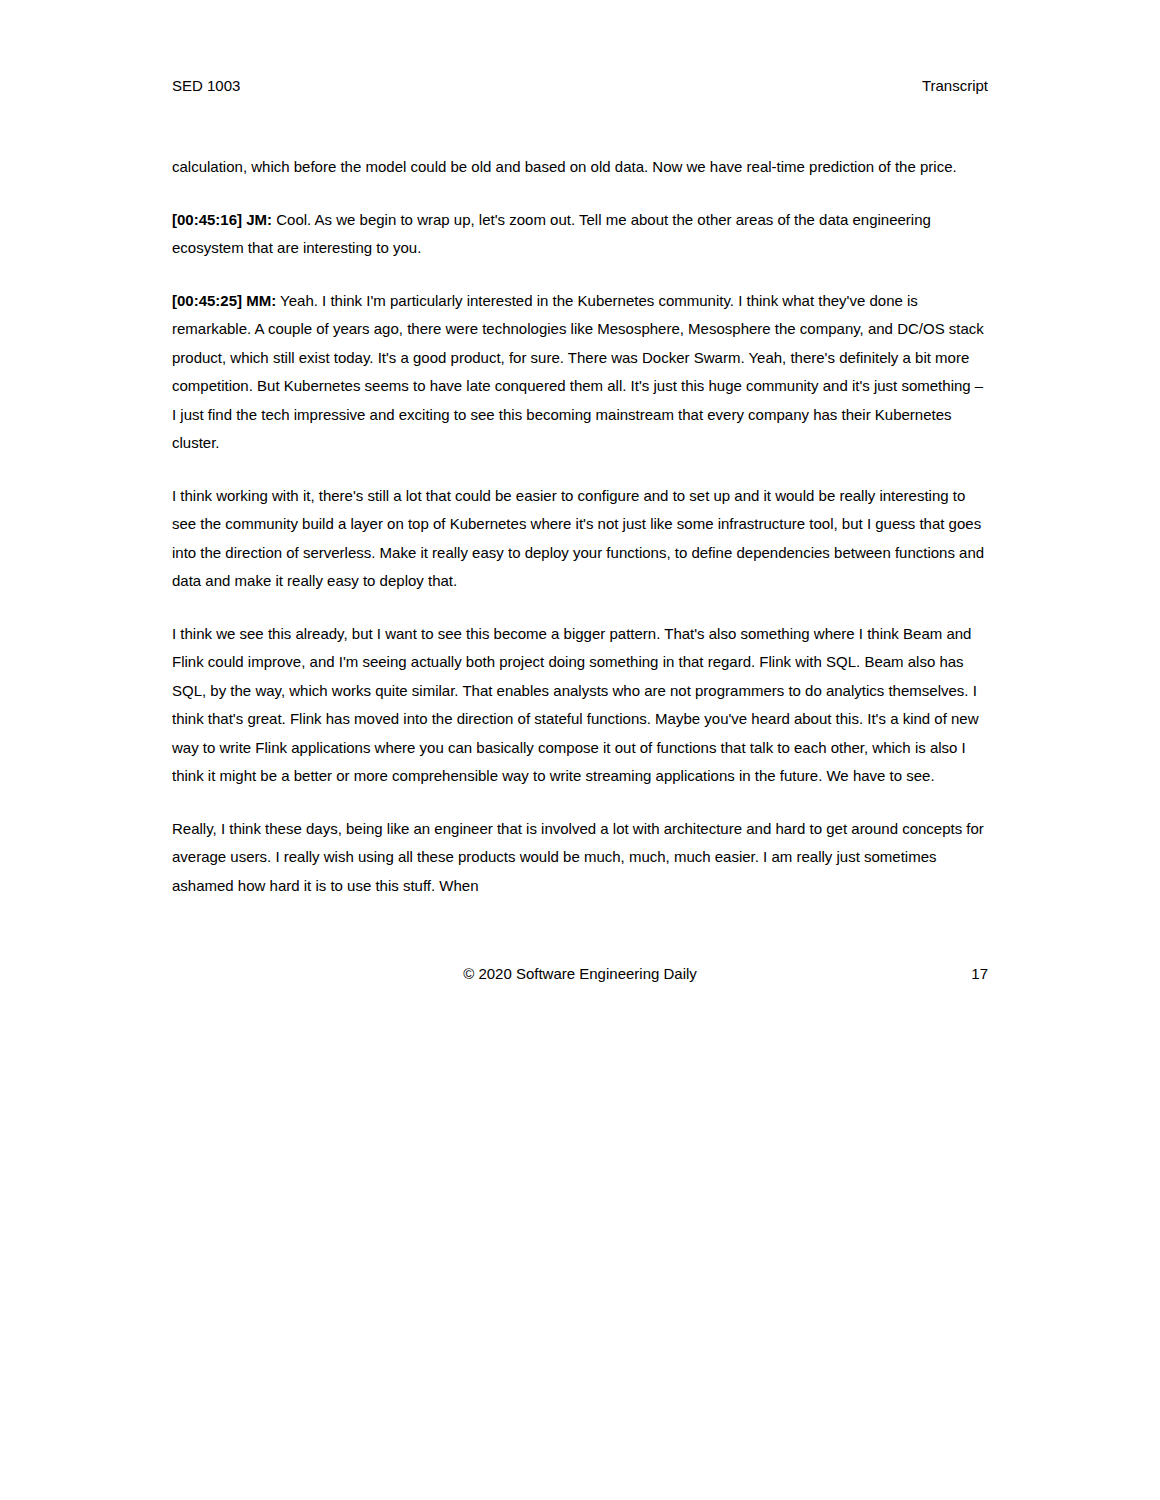SED 1003 Transcript
calculation, which before the model could be old and based on old data. Now we have real-time prediction of the price.
[00:45:16] JM: Cool. As we begin to wrap up, let's zoom out. Tell me about the other areas of the data engineering ecosystem that are interesting to you.
[00:45:25] MM: Yeah. I think I'm particularly interested in the Kubernetes community. I think what they've done is remarkable. A couple of years ago, there were technologies like Mesosphere, Mesosphere the company, and DC/OS stack product, which still exist today. It's a good product, for sure. There was Docker Swarm. Yeah, there's definitely a bit more competition. But Kubernetes seems to have late conquered them all. It's just this huge community and it's just something – I just find the tech impressive and exciting to see this becoming mainstream that every company has their Kubernetes cluster.
I think working with it, there's still a lot that could be easier to configure and to set up and it would be really interesting to see the community build a layer on top of Kubernetes where it's not just like some infrastructure tool, but I guess that goes into the direction of serverless. Make it really easy to deploy your functions, to define dependencies between functions and data and make it really easy to deploy that.
I think we see this already, but I want to see this become a bigger pattern. That's also something where I think Beam and Flink could improve, and I'm seeing actually both project doing something in that regard. Flink with SQL. Beam also has SQL, by the way, which works quite similar. That enables analysts who are not programmers to do analytics themselves. I think that's great. Flink has moved into the direction of stateful functions. Maybe you've heard about this. It's a kind of new way to write Flink applications where you can basically compose it out of functions that talk to each other, which is also I think it might be a better or more comprehensible way to write streaming applications in the future. We have to see.
Really, I think these days, being like an engineer that is involved a lot with architecture and hard to get around concepts for average users. I really wish using all these products would be much, much, much easier. I am really just sometimes ashamed how hard it is to use this stuff. When
© 2020 Software Engineering Daily 17